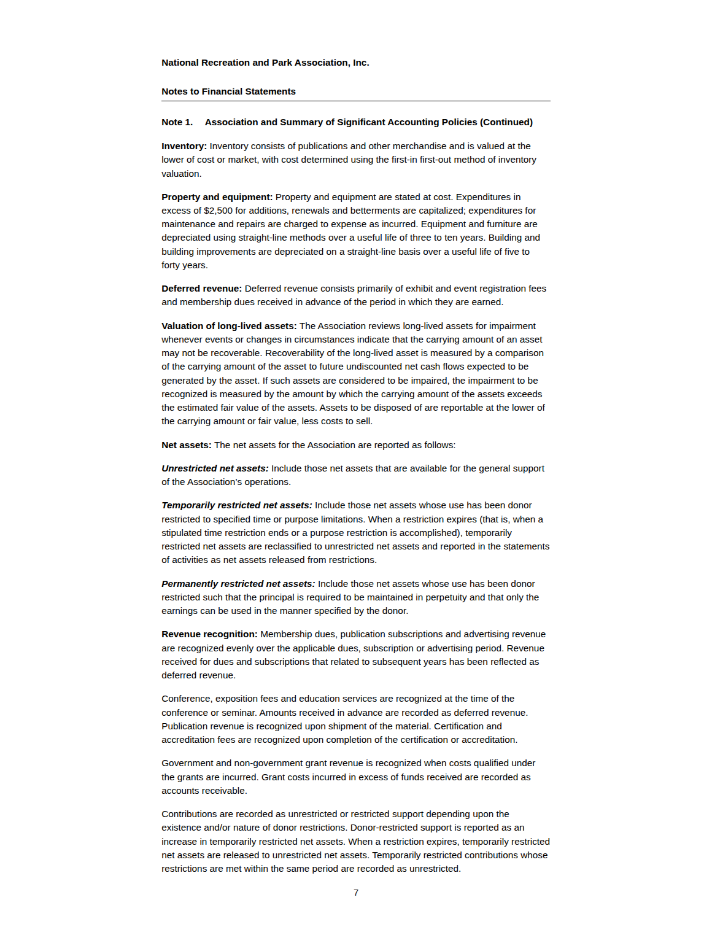National Recreation and Park Association, Inc.
Notes to Financial Statements
Note 1. Association and Summary of Significant Accounting Policies (Continued)
Inventory: Inventory consists of publications and other merchandise and is valued at the lower of cost or market, with cost determined using the first-in first-out method of inventory valuation.
Property and equipment: Property and equipment are stated at cost. Expenditures in excess of $2,500 for additions, renewals and betterments are capitalized; expenditures for maintenance and repairs are charged to expense as incurred. Equipment and furniture are depreciated using straight-line methods over a useful life of three to ten years. Building and building improvements are depreciated on a straight-line basis over a useful life of five to forty years.
Deferred revenue: Deferred revenue consists primarily of exhibit and event registration fees and membership dues received in advance of the period in which they are earned.
Valuation of long-lived assets: The Association reviews long-lived assets for impairment whenever events or changes in circumstances indicate that the carrying amount of an asset may not be recoverable. Recoverability of the long-lived asset is measured by a comparison of the carrying amount of the asset to future undiscounted net cash flows expected to be generated by the asset. If such assets are considered to be impaired, the impairment to be recognized is measured by the amount by which the carrying amount of the assets exceeds the estimated fair value of the assets. Assets to be disposed of are reportable at the lower of the carrying amount or fair value, less costs to sell.
Net assets: The net assets for the Association are reported as follows:
Unrestricted net assets: Include those net assets that are available for the general support of the Association’s operations.
Temporarily restricted net assets: Include those net assets whose use has been donor restricted to specified time or purpose limitations. When a restriction expires (that is, when a stipulated time restriction ends or a purpose restriction is accomplished), temporarily restricted net assets are reclassified to unrestricted net assets and reported in the statements of activities as net assets released from restrictions.
Permanently restricted net assets: Include those net assets whose use has been donor restricted such that the principal is required to be maintained in perpetuity and that only the earnings can be used in the manner specified by the donor.
Revenue recognition: Membership dues, publication subscriptions and advertising revenue are recognized evenly over the applicable dues, subscription or advertising period. Revenue received for dues and subscriptions that related to subsequent years has been reflected as deferred revenue.
Conference, exposition fees and education services are recognized at the time of the conference or seminar. Amounts received in advance are recorded as deferred revenue. Publication revenue is recognized upon shipment of the material. Certification and accreditation fees are recognized upon completion of the certification or accreditation.
Government and non-government grant revenue is recognized when costs qualified under the grants are incurred. Grant costs incurred in excess of funds received are recorded as accounts receivable.
Contributions are recorded as unrestricted or restricted support depending upon the existence and/or nature of donor restrictions. Donor-restricted support is reported as an increase in temporarily restricted net assets. When a restriction expires, temporarily restricted net assets are released to unrestricted net assets. Temporarily restricted contributions whose restrictions are met within the same period are recorded as unrestricted.
7